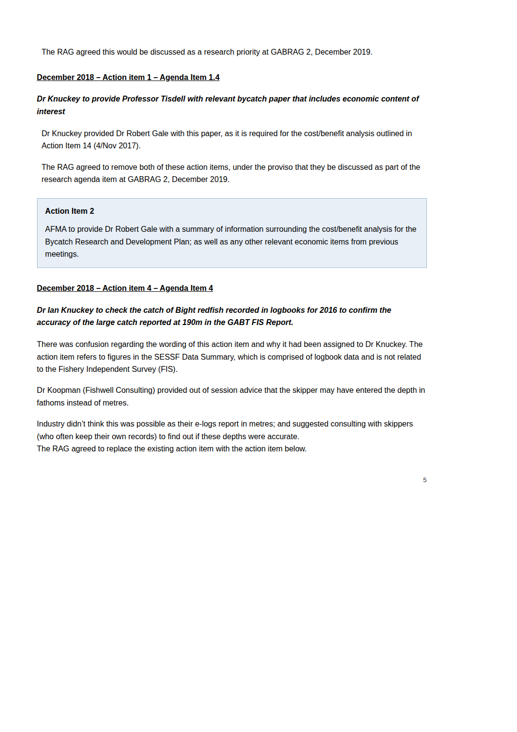The RAG agreed this would be discussed as a research priority at GABRAG 2, December 2019.
December 2018 – Action item 1 – Agenda Item 1.4
Dr Knuckey to provide Professor Tisdell with relevant bycatch paper that includes economic content of interest
Dr Knuckey provided Dr Robert Gale with this paper, as it is required for the cost/benefit analysis outlined in Action Item 14 (4/Nov 2017).
The RAG agreed to remove both of these action items, under the proviso that they be discussed as part of the research agenda item at GABRAG 2, December 2019.
Action Item 2
AFMA to provide Dr Robert Gale with a summary of information surrounding the cost/benefit analysis for the Bycatch Research and Development Plan; as well as any other relevant economic items from previous meetings.
December 2018 – Action item 4 – Agenda Item 4
Dr Ian Knuckey to check the catch of Bight redfish recorded in logbooks for 2016 to confirm the accuracy of the large catch reported at 190m in the GABT FIS Report.
There was confusion regarding the wording of this action item and why it had been assigned to Dr Knuckey. The action item refers to figures in the SESSF Data Summary, which is comprised of logbook data and is not related to the Fishery Independent Survey (FIS).
Dr Koopman (Fishwell Consulting) provided out of session advice that the skipper may have entered the depth in fathoms instead of metres.
Industry didn’t think this was possible as their e-logs report in metres; and suggested consulting with skippers (who often keep their own records) to find out if these depths were accurate.
The RAG agreed to replace the existing action item with the action item below.
5